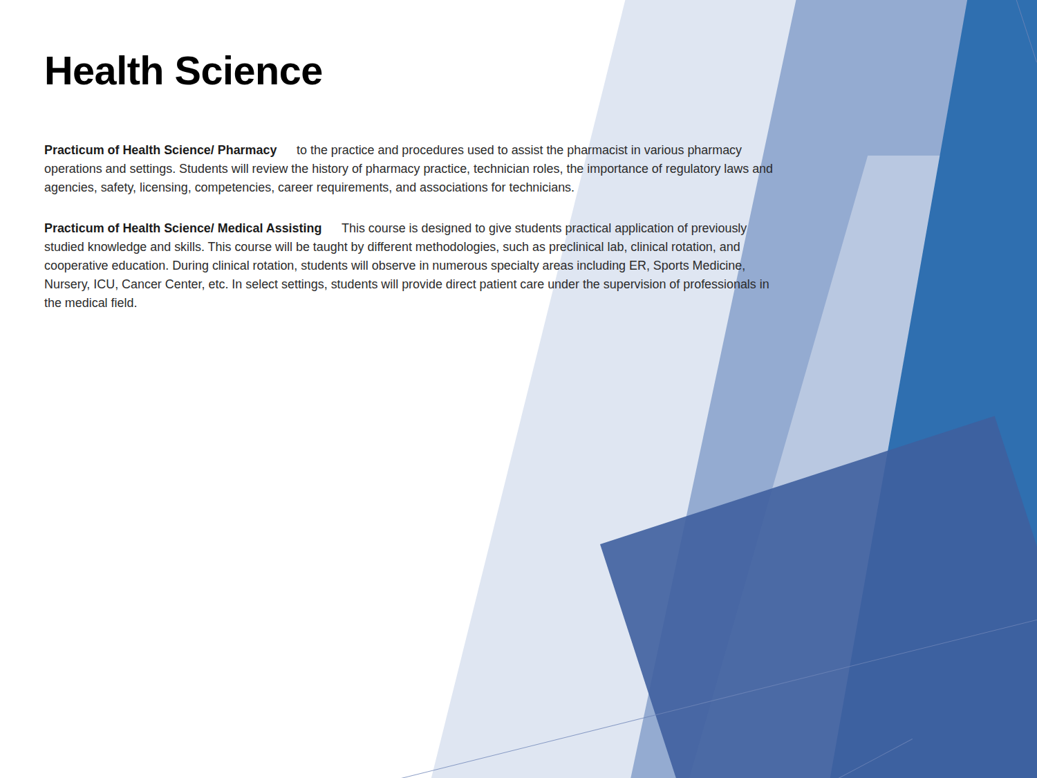Health Science
Practicum of Health Science/ Pharmacy to the practice and procedures used to assist the pharmacist in various pharmacy operations and settings. Students will review the history of pharmacy practice, technician roles, the importance of regulatory laws and agencies, safety, licensing, competencies, career requirements, and associations for technicians.
Practicum of Health Science/ Medical Assisting This course is designed to give students practical application of previously studied knowledge and skills. This course will be taught by different methodologies, such as preclinical lab, clinical rotation, and cooperative education. During clinical rotation, students will observe in numerous specialty areas including ER, Sports Medicine, Nursery, ICU, Cancer Center, etc. In select settings, students will provide direct patient care under the supervision of professionals in the medical field.